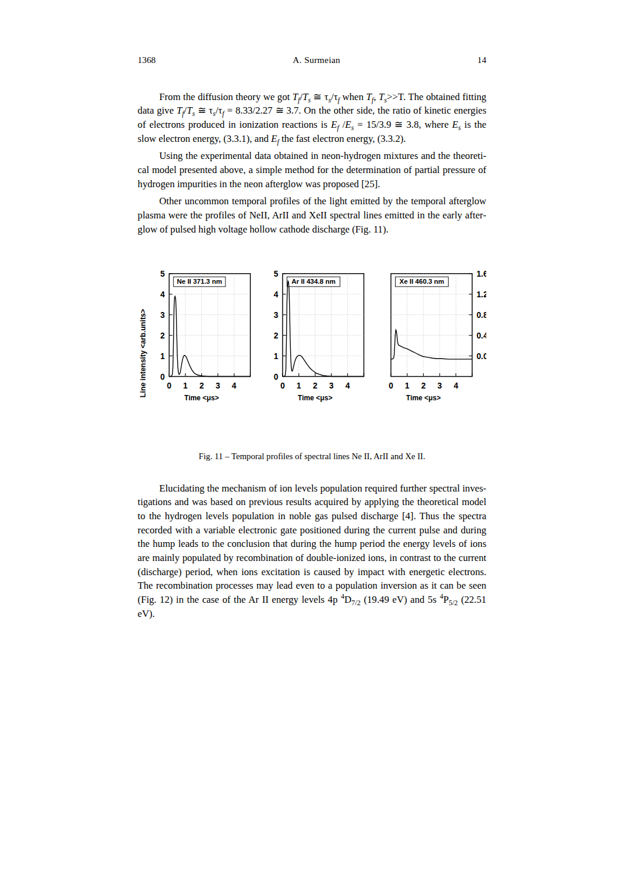1368 A. Surmeian 14
From the diffusion theory we got Tf/Ts ≅ τs/τf when Tf, Ts>>T. The obtained fitting data give Tf/Ts ≅ τs/τf = 8.33/2.27 ≅ 3.7. On the other side, the ratio of kinetic energies of electrons produced in ionization reactions is Ef /Es = 15/3.9 ≅ 3.8, where Es is the slow electron energy, (3.3.1), and Ef the fast electron energy, (3.3.2).
Using the experimental data obtained in neon-hydrogen mixtures and the theoretical model presented above, a simple method for the determination of partial pressure of hydrogen impurities in the neon afterglow was proposed [25].
Other uncommon temporal profiles of the light emitted by the temporal afterglow plasma were the profiles of NeII, ArII and XeII spectral lines emitted in the early afterglow of pulsed high voltage hollow cathode discharge (Fig. 11).
Line intensity <arb.units> 5 4 3 2 1 0 0 1 2 3 4 Time <μs> Ne II 371.3 nm 5 4 3 2 1 0 0 1 2 3 4 Time <μs> Ar II 434.8 nm 1.6 1.2 0.8 0.4 0.0 0 1 2 3 4 Time <μs> Xe II 460.3 nm
Fig. 11 – Temporal profiles of spectral lines Ne II, ArII and Xe II.
Elucidating the mechanism of ion levels population required further spectral investigations and was based on previous results acquired by applying the theoretical model to the hydrogen levels population in noble gas pulsed discharge [4]. Thus the spectra recorded with a variable electronic gate positioned during the current pulse and during the hump leads to the conclusion that during the hump period the energy levels of ions are mainly populated by recombination of double-ionized ions, in contrast to the current (discharge) period, when ions excitation is caused by impact with energetic electrons. The recombination processes may lead even to a population inversion as it can be seen (Fig. 12) in the case of the Ar II energy levels 4p 4D7/2 (19.49 eV) and 5s 4P5/2 (22.51 eV).